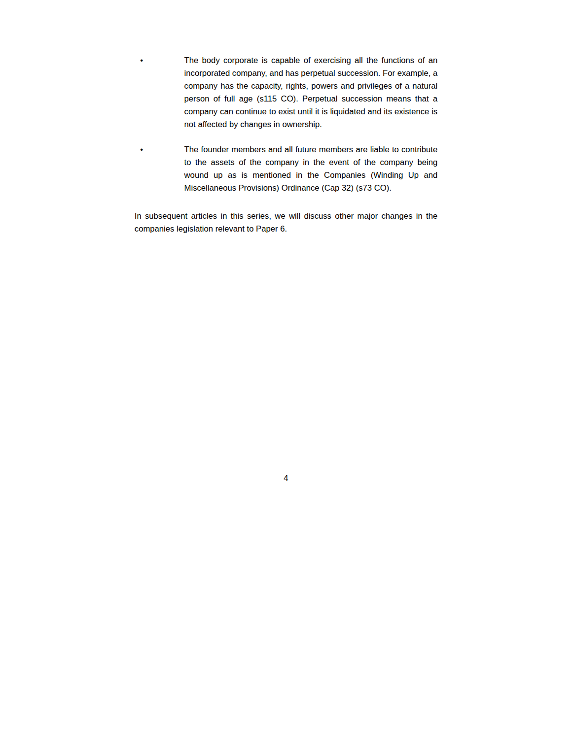The body corporate is capable of exercising all the functions of an incorporated company, and has perpetual succession. For example, a company has the capacity, rights, powers and privileges of a natural person of full age (s115 CO). Perpetual succession means that a company can continue to exist until it is liquidated and its existence is not affected by changes in ownership.
The founder members and all future members are liable to contribute to the assets of the company in the event of the company being wound up as is mentioned in the Companies (Winding Up and Miscellaneous Provisions) Ordinance (Cap 32) (s73 CO).
In subsequent articles in this series, we will discuss other major changes in the companies legislation relevant to Paper 6.
4